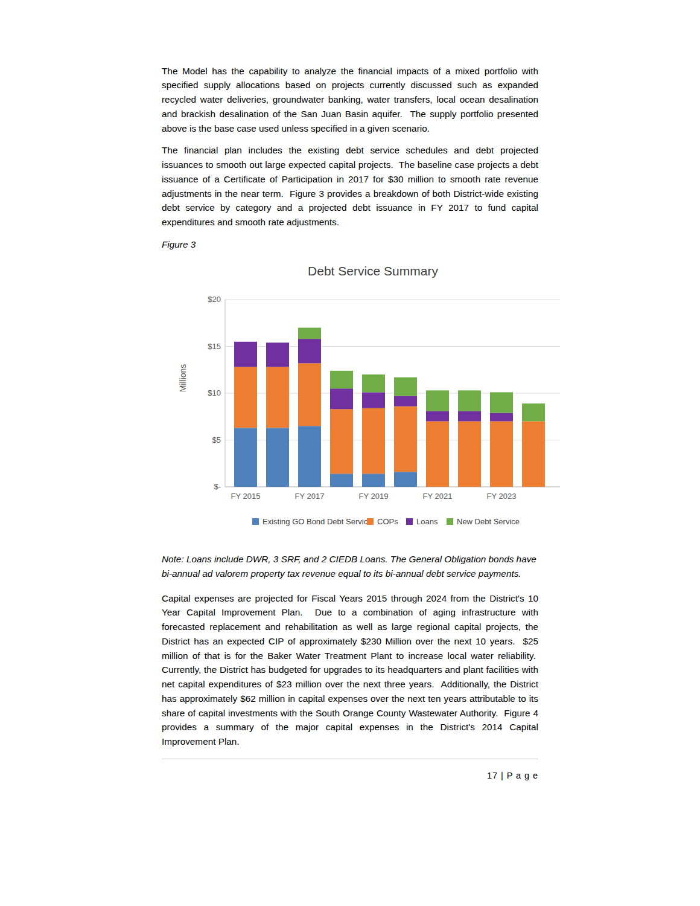The Model has the capability to analyze the financial impacts of a mixed portfolio with specified supply allocations based on projects currently discussed such as expanded recycled water deliveries, groundwater banking, water transfers, local ocean desalination and brackish desalination of the San Juan Basin aquifer. The supply portfolio presented above is the base case used unless specified in a given scenario.
The financial plan includes the existing debt service schedules and debt projected issuances to smooth out large expected capital projects. The baseline case projects a debt issuance of a Certificate of Participation in 2017 for $30 million to smooth rate revenue adjustments in the near term. Figure 3 provides a breakdown of both District-wide existing debt service by category and a projected debt issuance in FY 2017 to fund capital expenditures and smooth rate adjustments.
Figure 3
Debt Service Summary Millions $- $5 $10 $15 $20 FY 2015 FY 2017 FY 2019 FY 2021 FY 2023 Existing GO Bond Debt Service COPs Loans New Debt Service
Note: Loans include DWR, 3 SRF, and 2 CIEDB Loans. The General Obligation bonds have bi-annual ad valorem property tax revenue equal to its bi-annual debt service payments.
Capital expenses are projected for Fiscal Years 2015 through 2024 from the District's 10 Year Capital Improvement Plan. Due to a combination of aging infrastructure with forecasted replacement and rehabilitation as well as large regional capital projects, the District has an expected CIP of approximately $230 Million over the next 10 years. $25 million of that is for the Baker Water Treatment Plant to increase local water reliability. Currently, the District has budgeted for upgrades to its headquarters and plant facilities with net capital expenditures of $23 million over the next three years. Additionally, the District has approximately $62 million in capital expenses over the next ten years attributable to its share of capital investments with the South Orange County Wastewater Authority. Figure 4 provides a summary of the major capital expenses in the District's 2014 Capital Improvement Plan.
17 | P a g e